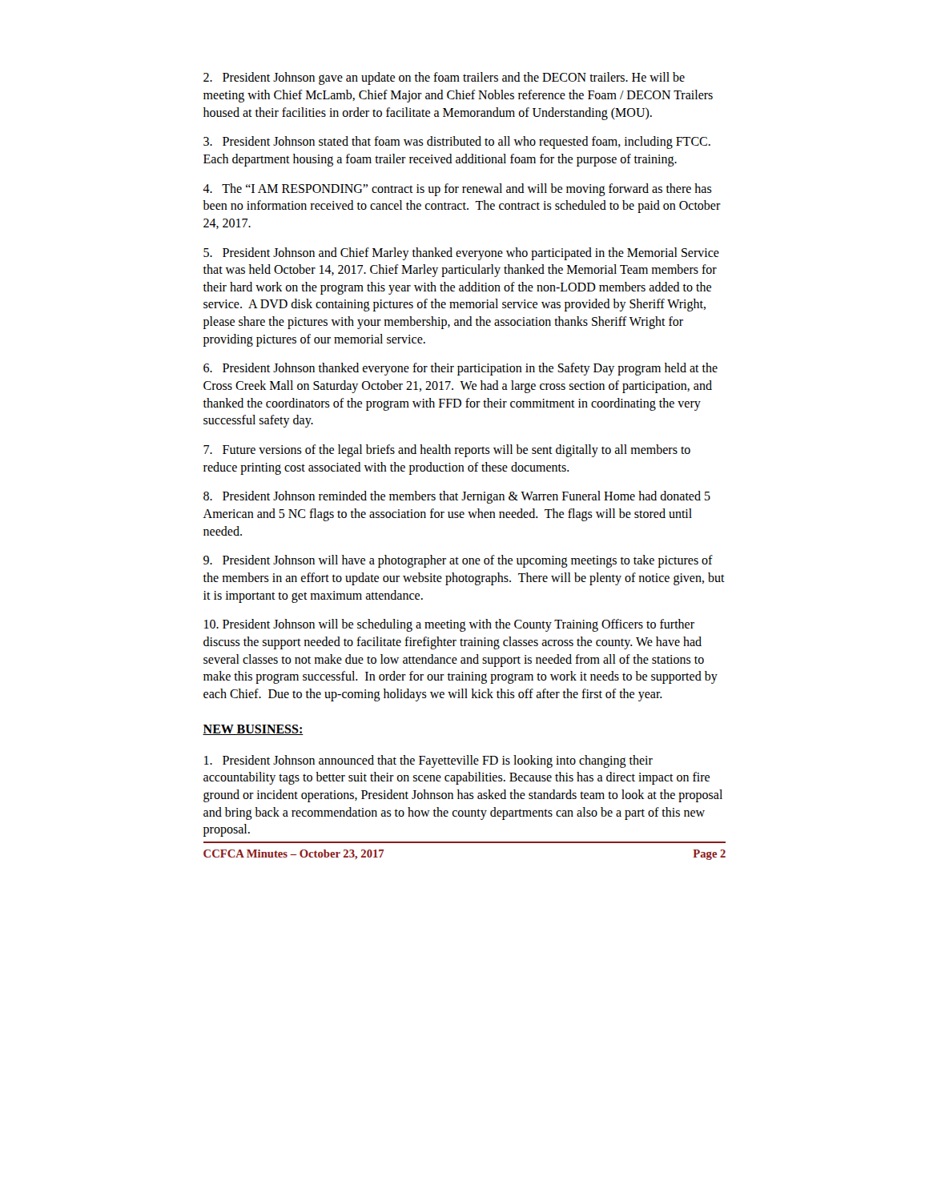2. President Johnson gave an update on the foam trailers and the DECON trailers. He will be meeting with Chief McLamb, Chief Major and Chief Nobles reference the Foam / DECON Trailers housed at their facilities in order to facilitate a Memorandum of Understanding (MOU).
3. President Johnson stated that foam was distributed to all who requested foam, including FTCC. Each department housing a foam trailer received additional foam for the purpose of training.
4. The “I AM RESPONDING” contract is up for renewal and will be moving forward as there has been no information received to cancel the contract. The contract is scheduled to be paid on October 24, 2017.
5. President Johnson and Chief Marley thanked everyone who participated in the Memorial Service that was held October 14, 2017. Chief Marley particularly thanked the Memorial Team members for their hard work on the program this year with the addition of the non-LODD members added to the service. A DVD disk containing pictures of the memorial service was provided by Sheriff Wright, please share the pictures with your membership, and the association thanks Sheriff Wright for providing pictures of our memorial service.
6. President Johnson thanked everyone for their participation in the Safety Day program held at the Cross Creek Mall on Saturday October 21, 2017. We had a large cross section of participation, and thanked the coordinators of the program with FFD for their commitment in coordinating the very successful safety day.
7. Future versions of the legal briefs and health reports will be sent digitally to all members to reduce printing cost associated with the production of these documents.
8. President Johnson reminded the members that Jernigan & Warren Funeral Home had donated 5 American and 5 NC flags to the association for use when needed. The flags will be stored until needed.
9. President Johnson will have a photographer at one of the upcoming meetings to take pictures of the members in an effort to update our website photographs. There will be plenty of notice given, but it is important to get maximum attendance.
10. President Johnson will be scheduling a meeting with the County Training Officers to further discuss the support needed to facilitate firefighter training classes across the county. We have had several classes to not make due to low attendance and support is needed from all of the stations to make this program successful. In order for our training program to work it needs to be supported by each Chief. Due to the up-coming holidays we will kick this off after the first of the year.
NEW BUSINESS:
1. President Johnson announced that the Fayetteville FD is looking into changing their accountability tags to better suit their on scene capabilities. Because this has a direct impact on fire ground or incident operations, President Johnson has asked the standards team to look at the proposal and bring back a recommendation as to how the county departments can also be a part of this new proposal.
CCFCA Minutes – October 23, 2017 Page 2